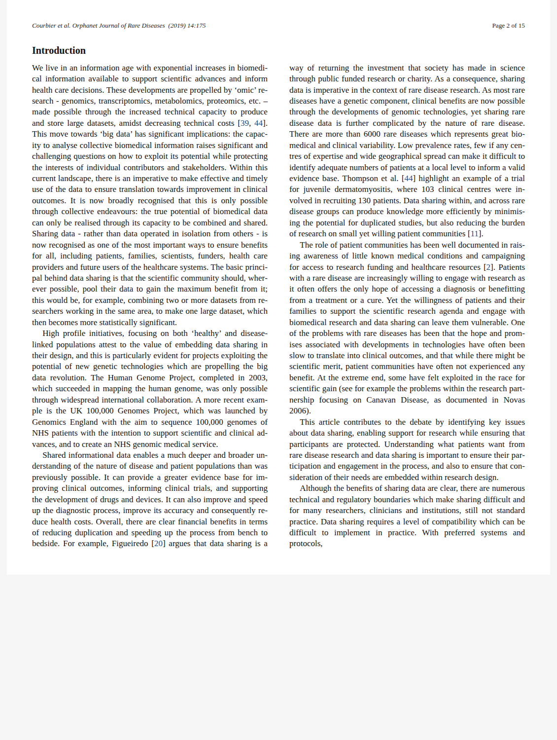Courbier et al. Orphanet Journal of Rare Diseases (2019) 14:175 Page 2 of 15
Introduction
We live in an information age with exponential increases in biomedical information available to support scientific advances and inform health care decisions. These developments are propelled by ‘omic’ research - genomics, transcriptomics, metabolomics, proteomics, etc. – made possible through the increased technical capacity to produce and store large datasets, amidst decreasing technical costs [39, 44]. This move towards ‘big data’ has significant implications: the capacity to analyse collective biomedical information raises significant and challenging questions on how to exploit its potential while protecting the interests of individual contributors and stakeholders. Within this current landscape, there is an imperative to make effective and timely use of the data to ensure translation towards improvement in clinical outcomes. It is now broadly recognised that this is only possible through collective endeavours: the true potential of biomedical data can only be realised through its capacity to be combined and shared. Sharing data - rather than data operated in isolation from others - is now recognised as one of the most important ways to ensure benefits for all, including patients, families, scientists, funders, health care providers and future users of the healthcare systems. The basic principal behind data sharing is that the scientific community should, wherever possible, pool their data to gain the maximum benefit from it; this would be, for example, combining two or more datasets from researchers working in the same area, to make one large dataset, which then becomes more statistically significant.
High profile initiatives, focusing on both ‘healthy’ and disease-linked populations attest to the value of embedding data sharing in their design, and this is particularly evident for projects exploiting the potential of new genetic technologies which are propelling the big data revolution. The Human Genome Project, completed in 2003, which succeeded in mapping the human genome, was only possible through widespread international collaboration. A more recent example is the UK 100,000 Genomes Project, which was launched by Genomics England with the aim to sequence 100,000 genomes of NHS patients with the intention to support scientific and clinical advances, and to create an NHS genomic medical service.
Shared informational data enables a much deeper and broader understanding of the nature of disease and patient populations than was previously possible. It can provide a greater evidence base for improving clinical outcomes, informing clinical trials, and supporting the development of drugs and devices. It can also improve and speed up the diagnostic process, improve its accuracy and consequently reduce health costs. Overall, there are clear financial benefits in terms of reducing duplication and speeding up the process from bench to bedside. For example, Figueiredo [20] argues that data sharing is a way of returning the investment that society has made in science through public funded research or charity. As a consequence, sharing data is imperative in the context of rare disease research. As most rare diseases have a genetic component, clinical benefits are now possible through the developments of genomic technologies, yet sharing rare disease data is further complicated by the nature of rare disease. There are more than 6000 rare diseases which represents great biomedical and clinical variability. Low prevalence rates, few if any centres of expertise and wide geographical spread can make it difficult to identify adequate numbers of patients at a local level to inform a valid evidence base. Thompson et al. [44] highlight an example of a trial for juvenile dermatomyositis, where 103 clinical centres were involved in recruiting 130 patients. Data sharing within, and across rare disease groups can produce knowledge more efficiently by minimising the potential for duplicated studies, but also reducing the burden of research on small yet willing patient communities [11].
The role of patient communities has been well documented in raising awareness of little known medical conditions and campaigning for access to research funding and healthcare resources [2]. Patients with a rare disease are increasingly willing to engage with research as it often offers the only hope of accessing a diagnosis or benefitting from a treatment or a cure. Yet the willingness of patients and their families to support the scientific research agenda and engage with biomedical research and data sharing can leave them vulnerable. One of the problems with rare diseases has been that the hope and promises associated with developments in technologies have often been slow to translate into clinical outcomes, and that while there might be scientific merit, patient communities have often not experienced any benefit. At the extreme end, some have felt exploited in the race for scientific gain (see for example the problems within the research partnership focusing on Canavan Disease, as documented in Novas 2006).
This article contributes to the debate by identifying key issues about data sharing, enabling support for research while ensuring that participants are protected. Understanding what patients want from rare disease research and data sharing is important to ensure their participation and engagement in the process, and also to ensure that consideration of their needs are embedded within research design.
Although the benefits of sharing data are clear, there are numerous technical and regulatory boundaries which make sharing difficult and for many researchers, clinicians and institutions, still not standard practice. Data sharing requires a level of compatibility which can be difficult to implement in practice. With preferred systems and protocols,